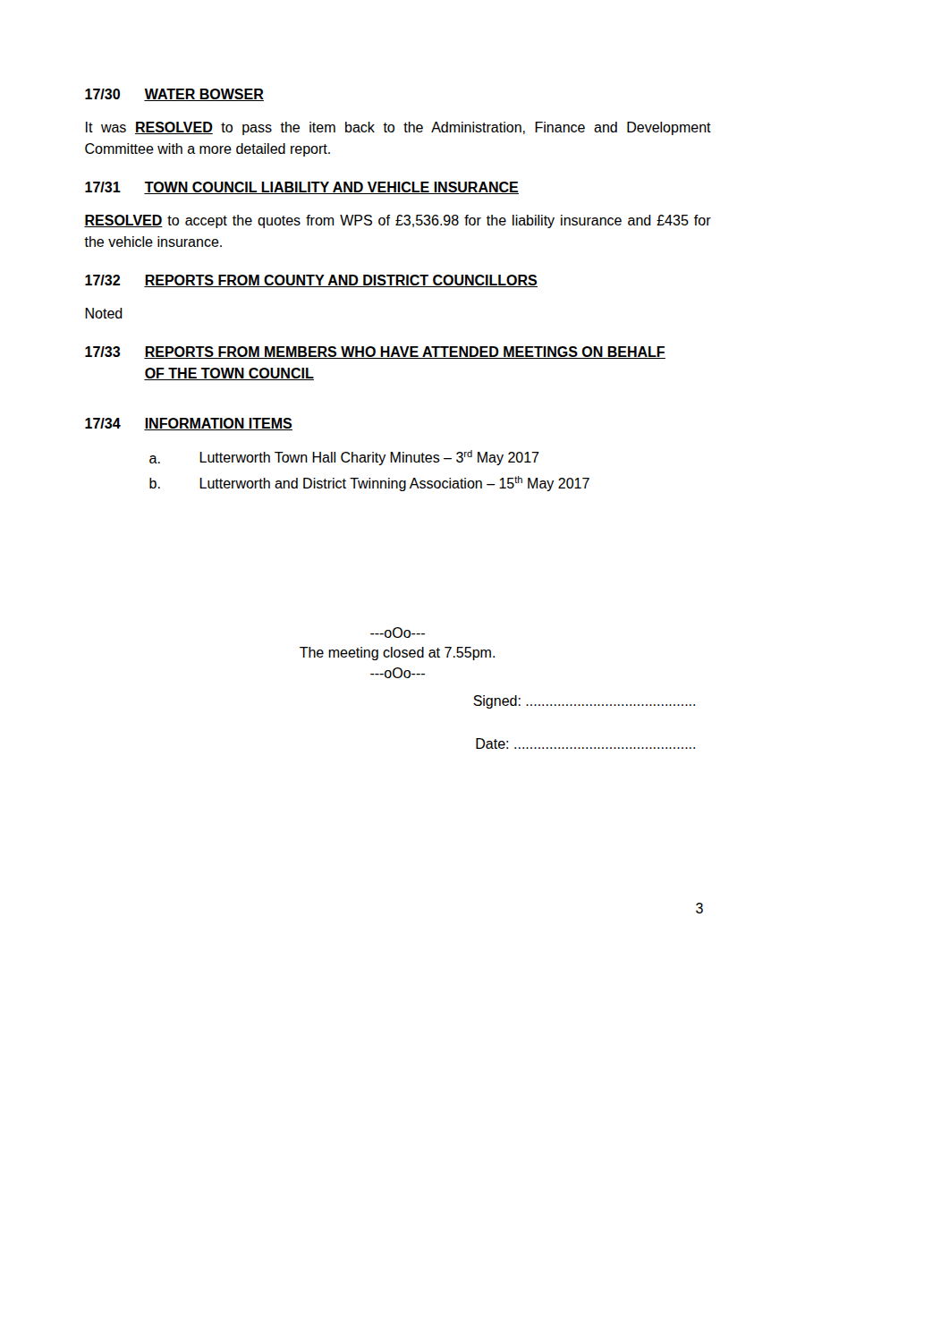17/30 WATER BOWSER
It was RESOLVED to pass the item back to the Administration, Finance and Development Committee with a more detailed report.
17/31 TOWN COUNCIL LIABILITY AND VEHICLE INSURANCE
RESOLVED to accept the quotes from WPS of £3,536.98 for the liability insurance and £435 for the vehicle insurance.
17/32 REPORTS FROM COUNTY AND DISTRICT COUNCILLORS
Noted
17/33 REPORTS FROM MEMBERS WHO HAVE ATTENDED MEETINGS ON BEHALF
OF THE TOWN COUNCIL
17/34 INFORMATION ITEMS
a. Lutterworth Town Hall Charity Minutes – 3rd May 2017
b. Lutterworth and District Twinning Association – 15th May 2017
---oOo---
The meeting closed at 7.55pm.
---oOo---
Signed: ...........................................
Date: ..............................................
3